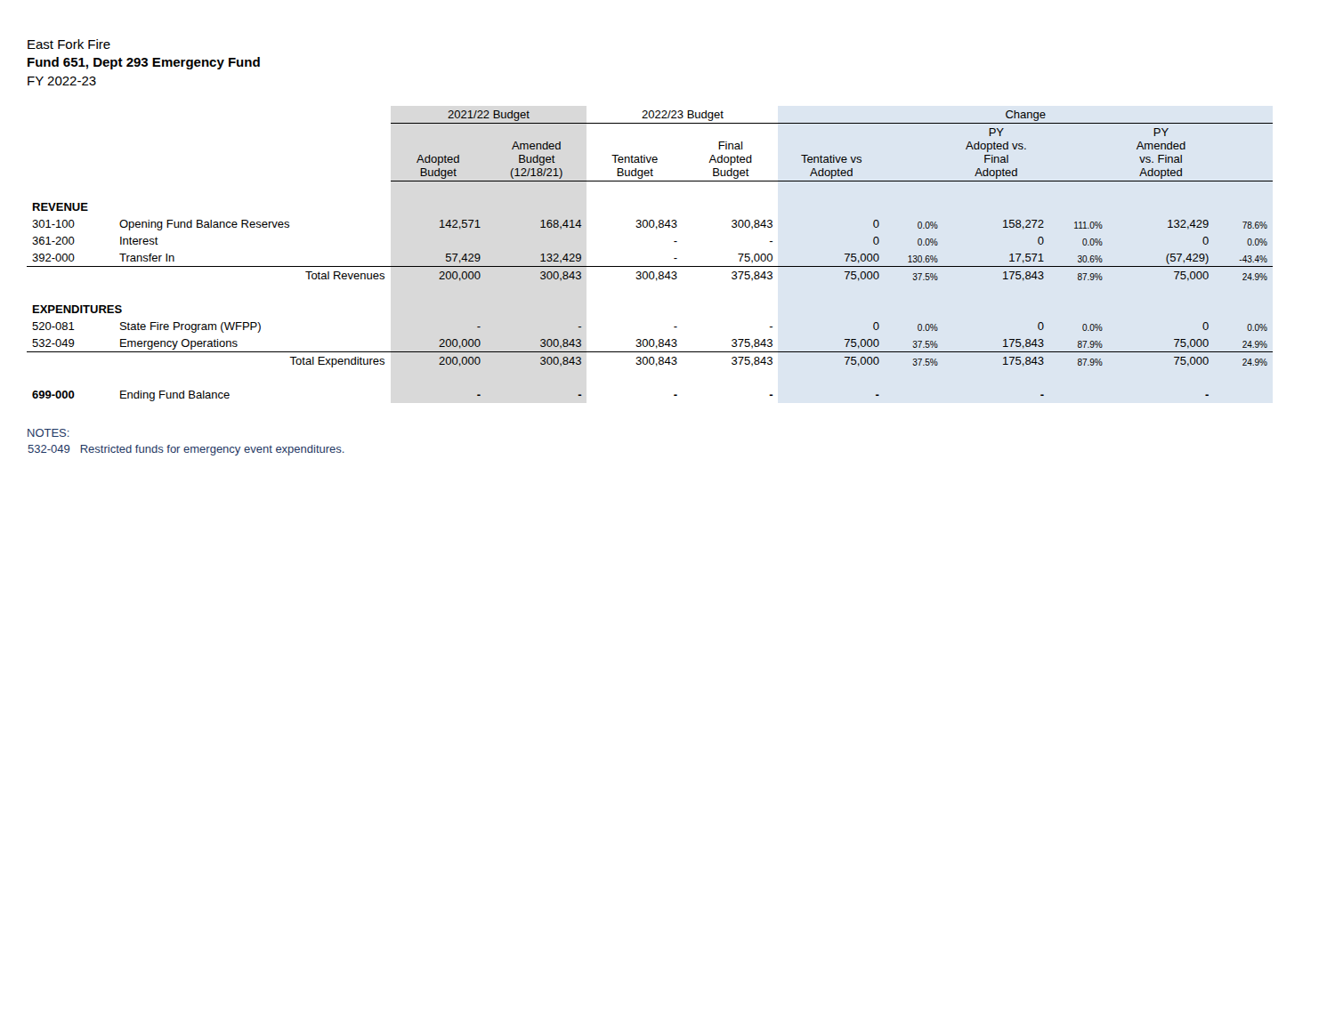East Fork Fire
Fund 651, Dept 293 Emergency Fund
FY 2022-23
| | | 2021/22 Budget | 2022/23 Budget | Change |
| | | Adopted Budget | Amended Budget (12/18/21) | Tentative Budget | Final Adopted Budget | Tentative vs Adopted | | PY Adopted vs. Final Adopted | | PY Amended vs. Final Adopted | |
| REVENUE | | | | | | | | | | | |
| 301-100 | Opening Fund Balance Reserves | 142,571 | 168,414 | 300,843 | 300,843 | 0 | 0.0% | 158,272 | 111.0% | 132,429 | 78.6% |
| 361-200 | Interest | | | - | - | 0 | 0.0% | 0 | 0.0% | 0 | 0.0% |
| 392-000 | Transfer In | 57,429 | 132,429 | - | 75,000 | 75,000 | 130.6% | 17,571 | 30.6% | (57,429) | -43.4% |
| | Total Revenues | 200,000 | 300,843 | 300,843 | 375,843 | 75,000 | 37.5% | 175,843 | 87.9% | 75,000 | 24.9% |
| EXPENDITURES | | | | | | | | | | |
| 520-081 | State Fire Program (WFPP) | - | - | - | - | 0 | 0.0% | 0 | 0.0% | 0 | 0.0% |
| 532-049 | Emergency Operations | 200,000 | 300,843 | 300,843 | 375,843 | 75,000 | 37.5% | 175,843 | 87.9% | 75,000 | 24.9% |
| | Total Expenditures | 200,000 | 300,843 | 300,843 | 375,843 | 75,000 | 37.5% | 175,843 | 87.9% | 75,000 | 24.9% |
| 699-000 | Ending Fund Balance | - | - | - | - | - | | - | | - | |
NOTES:
| 532-049 | Restricted funds for emergency event expenditures. |